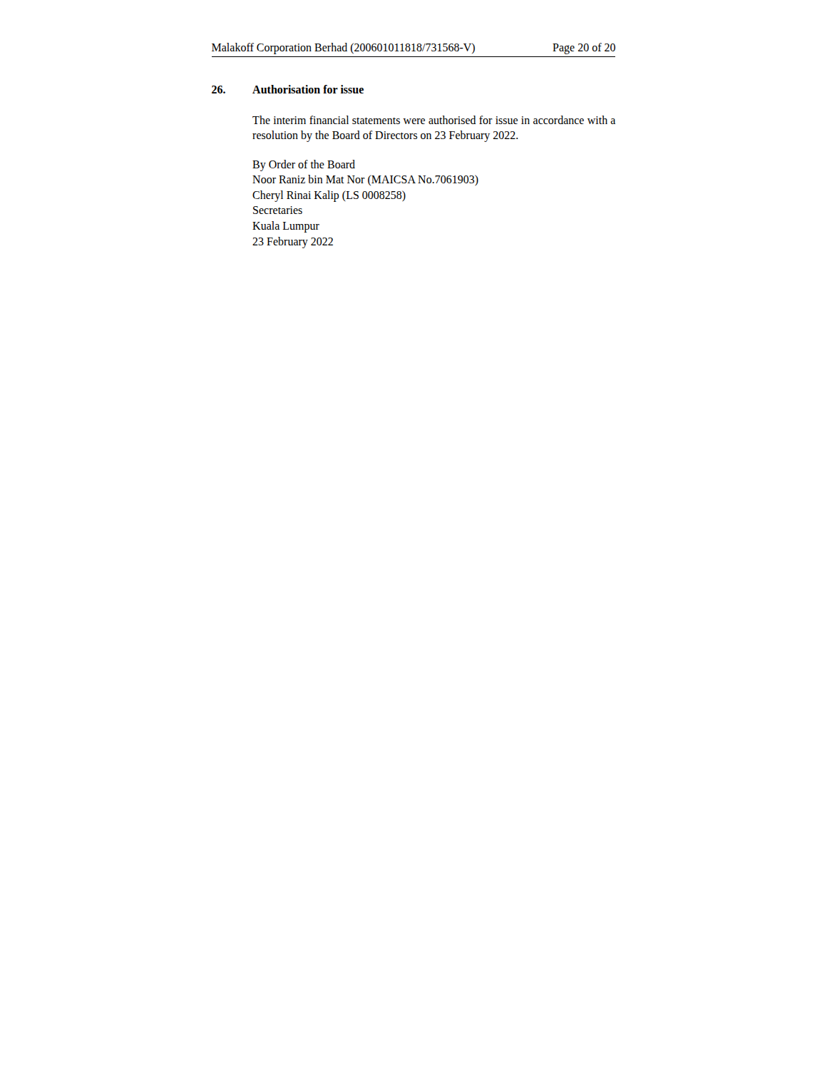Malakoff Corporation Berhad (200601011818/731568-V)
Page 20 of 20
26. Authorisation for issue
The interim financial statements were authorised for issue in accordance with a resolution by the Board of Directors on 23 February 2022.
By Order of the Board
Noor Raniz bin Mat Nor (MAICSA No.7061903)
Cheryl Rinai Kalip (LS 0008258)
Secretaries
Kuala Lumpur
23 February 2022